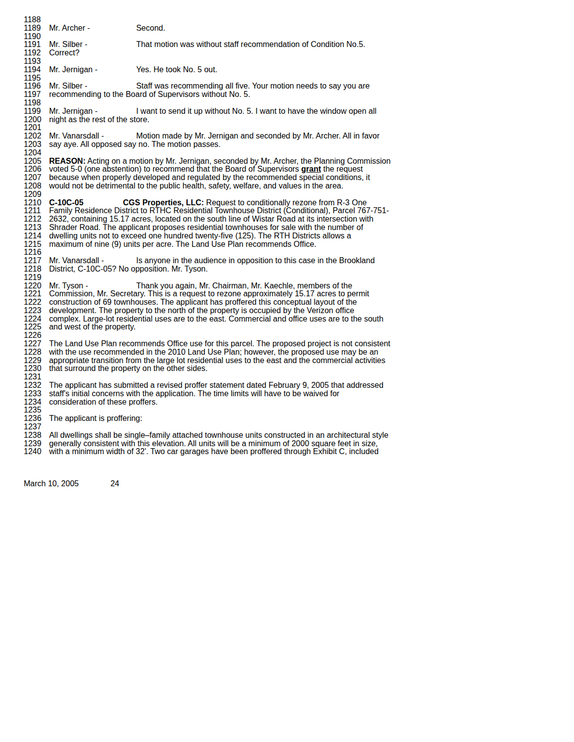| 1188 | |
| 1189 | Mr. Archer - Second. |
| 1190 | |
| 1191 | Mr. Silber - That motion was without staff recommendation of Condition No.5. |
| 1192 | Correct? |
| 1193 | |
| 1194 | Mr. Jernigan - Yes. He took No. 5 out. |
| 1195 | |
| 1196 | Mr. Silber - Staff was recommending all five. Your motion needs to say you are |
| 1197 | recommending to the Board of Supervisors without No. 5. |
| 1198 | |
| 1199 | Mr. Jernigan - I want to send it up without No. 5. I want to have the window open all |
| 1200 | night as the rest of the store. |
| 1201 | |
| 1202 | Mr. Vanarsdall - Motion made by Mr. Jernigan and seconded by Mr. Archer. All in favor |
| 1203 | say aye. All opposed say no. The motion passes. |
| 1204 | |
| 1205 | REASON: Acting on a motion by Mr. Jernigan, seconded by Mr. Archer, the Planning Commission |
| 1206 | voted 5-0 (one abstention) to recommend that the Board of Supervisors grant the request |
| 1207 | because when properly developed and regulated by the recommended special conditions, it |
| 1208 | would not be detrimental to the public health, safety, welfare, and values in the area. |
| 1209 | |
| 1210 | C-10C-05 CGS Properties, LLC: Request to conditionally rezone from R-3 One |
| 1211 | Family Residence District to RTHC Residential Townhouse District (Conditional), Parcel 767-751- |
| 1212 | 2632, containing 15.17 acres, located on the south line of Wistar Road at its intersection with |
| 1213 | Shrader Road. The applicant proposes residential townhouses for sale with the number of |
| 1214 | dwelling units not to exceed one hundred twenty-five (125). The RTH Districts allows a |
| 1215 | maximum of nine (9) units per acre. The Land Use Plan recommends Office. |
| 1216 | |
| 1217 | Mr. Vanarsdall - Is anyone in the audience in opposition to this case in the Brookland |
| 1218 | District, C-10C-05? No opposition. Mr. Tyson. |
| 1219 | |
| 1220 | Mr. Tyson - Thank you again, Mr. Chairman, Mr. Kaechle, members of the |
| 1221 | Commission, Mr. Secretary. This is a request to rezone approximately 15.17 acres to permit |
| 1222 | construction of 69 townhouses. The applicant has proffered this conceptual layout of the |
| 1223 | development. The property to the north of the property is occupied by the Verizon office |
| 1224 | complex. Large-lot residential uses are to the east. Commercial and office uses are to the south |
| 1225 | and west of the property. |
| 1226 | |
| 1227 | The Land Use Plan recommends Office use for this parcel. The proposed project is not consistent |
| 1228 | with the use recommended in the 2010 Land Use Plan; however, the proposed use may be an |
| 1229 | appropriate transition from the large lot residential uses to the east and the commercial activities |
| 1230 | that surround the property on the other sides. |
| 1231 | |
| 1232 | The applicant has submitted a revised proffer statement dated February 9, 2005 that addressed |
| 1233 | staff's initial concerns with the application. The time limits will have to be waived for |
| 1234 | consideration of these proffers. |
| 1235 | |
| 1236 | The applicant is proffering: |
| 1237 | |
| 1238 | All dwellings shall be single–family attached townhouse units constructed in an architectural style |
| 1239 | generally consistent with this elevation. All units will be a minimum of 2000 square feet in size, |
| 1240 | with a minimum width of 32'. Two car garages have been proffered through Exhibit C, included |
March 10, 2005 24